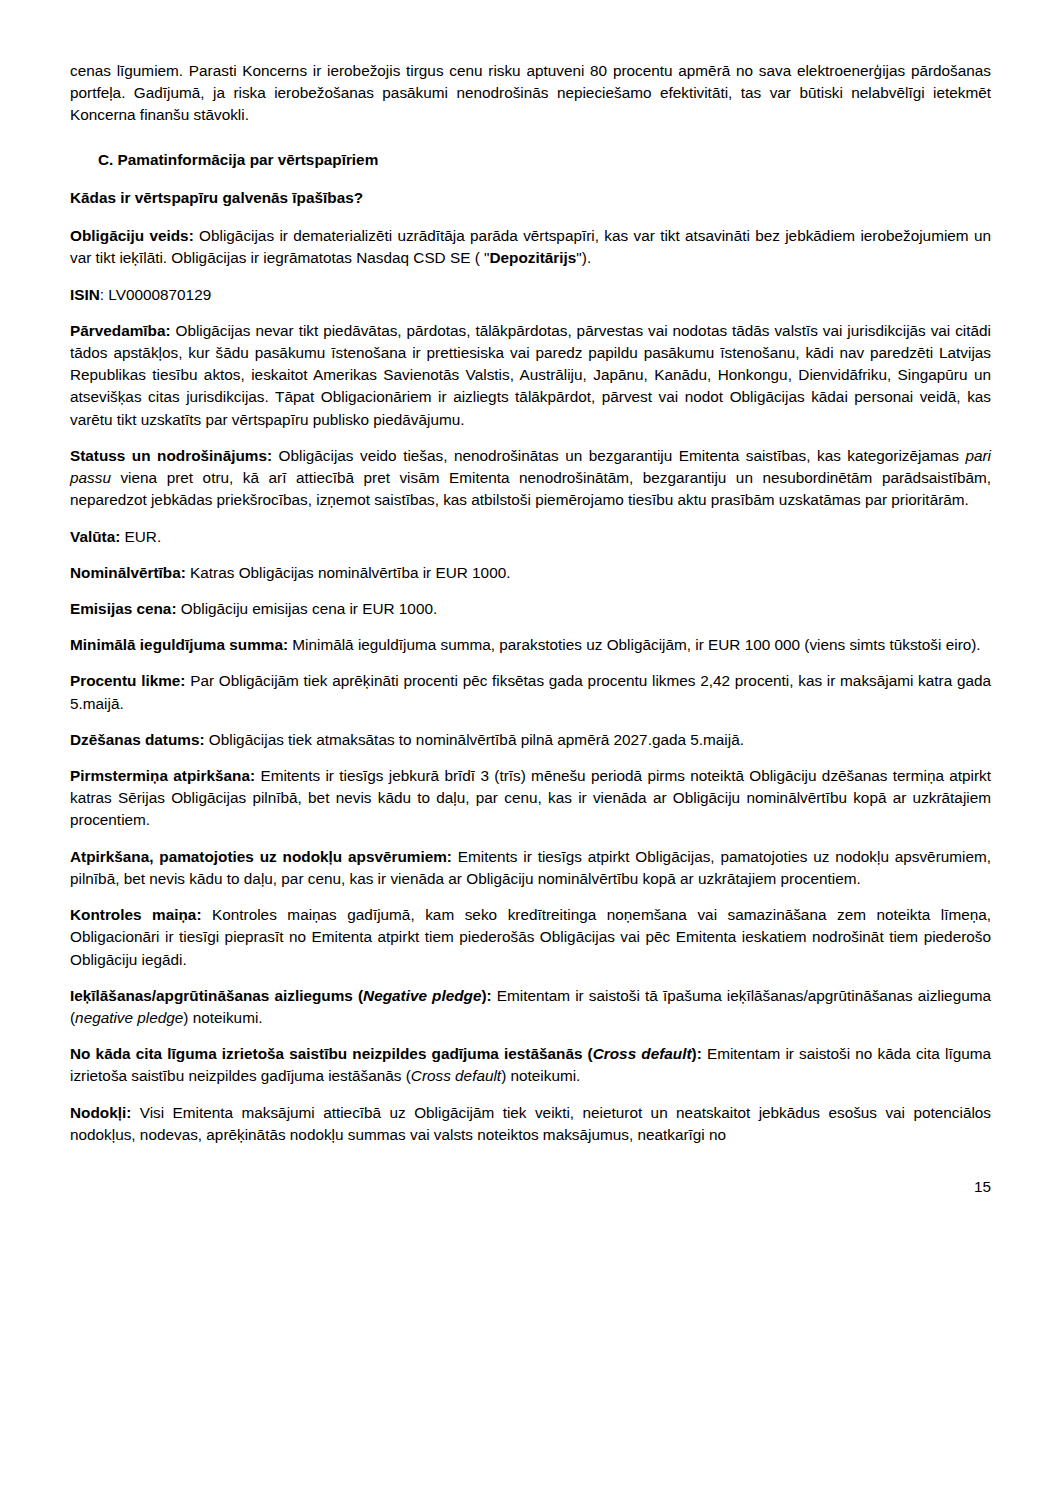cenas līgumiem. Parasti Koncerns ir ierobežojis tirgus cenu risku aptuveni 80 procentu apmērā no sava elektroenerģijas pārdošanas portfeļa. Gadījumā, ja riska ierobežošanas pasākumi nenodrošinās nepieciešamo efektivitāti, tas var būtiski nelabvēlīgi ietekmēt Koncerna finanšu stāvokli.
C. Pamatinformācija par vērtspapīriem
Kādas ir vērtspapīru galvenās īpašības?
Obligāciju veids: Obligācijas ir dematerializēti uzrādītāja parāda vērtspapīri, kas var tikt atsavināti bez jebkādiem ierobežojumiem un var tikt ieķīlāti. Obligācijas ir iegrāmatotas Nasdaq CSD SE ( "Depozitārijs").
ISIN: LV0000870129
Pārvedamība: Obligācijas nevar tikt piedāvātas, pārdotas, tālākpārdotas, pārvestas vai nodotas tādās valstīs vai jurisdikcijās vai citādi tādos apstākļos, kur šādu pasākumu īstenošana ir prettiesiska vai paredz papildu pasākumu īstenošanu, kādi nav paredzēti Latvijas Republikas tiesību aktos, ieskaitot Amerikas Savienotās Valstis, Austrāliju, Japānu, Kanādu, Honkongu, Dienvidāfriku, Singapūru un atsevišķas citas jurisdikcijas. Tāpat Obligacionāriem ir aizliegts tālākpārdot, pārvest vai nodot Obligācijas kādai personai veidā, kas varētu tikt uzskatīts par vērtspapīru publisko piedāvājumu.
Statuss un nodrošinājums: Obligācijas veido tiešas, nenodrošinātas un bezgarantiju Emitenta saistības, kas kategorizējamas pari passu viena pret otru, kā arī attiecībā pret visām Emitenta nenodrošinātām, bezgarantiju un nesubordinētām parādsaistībām, neparedzot jebkādas priekšrocības, izņemot saistības, kas atbilstoši piemērojamo tiesību aktu prasībām uzskatāmas par prioritārām.
Valūta: EUR.
Nominālvērtība: Katras Obligācijas nominālvērtība ir EUR 1000.
Emisijas cena: Obligāciju emisijas cena ir EUR 1000.
Minimālā ieguldījuma summa: Minimālā ieguldījuma summa, parakstoties uz Obligācijām, ir EUR 100 000 (viens simts tūkstoši eiro).
Procentu likme: Par Obligācijām tiek aprēķināti procenti pēc fiksētas gada procentu likmes 2,42 procenti, kas ir maksājami katra gada 5.maijā.
Dzēšanas datums: Obligācijas tiek atmaksātas to nominālvērtībā pilnā apmērā 2027.gada 5.maijā.
Pirmstermiņa atpirkšana: Emitents ir tiesīgs jebkurā brīdī 3 (trīs) mēnešu periodā pirms noteiktā Obligāciju dzēšanas termiņa atpirkt katras Sērijas Obligācijas pilnībā, bet nevis kādu to daļu, par cenu, kas ir vienāda ar Obligāciju nominālvērtību kopā ar uzkrātajiem procentiem.
Atpirkšana, pamatojoties uz nodokļu apsvērumiem: Emitents ir tiesīgs atpirkt Obligācijas, pamatojoties uz nodokļu apsvērumiem, pilnībā, bet nevis kādu to daļu, par cenu, kas ir vienāda ar Obligāciju nominālvērtību kopā ar uzkrātajiem procentiem.
Kontroles maiņa: Kontroles maiņas gadījumā, kam seko kredītreitinga noņemšana vai samazināšana zem noteikta līmeņa, Obligacionāri ir tiesīgi pieprasīt no Emitenta atpirkt tiem piederošās Obligācijas vai pēc Emitenta ieskatiem nodrošināt tiem piederošo Obligāciju iegādi.
Ieķīlāšanas/apgrūtināšanas aizliegums (Negative pledge): Emitentam ir saistoši tā īpašuma ieķīlāšanas/apgrūtināšanas aizlieguma (negative pledge) noteikumi.
No kāda cita līguma izrietoša saistību neizpildes gadījuma iestāšanās (Cross default): Emitentam ir saistoši no kāda cita līguma izrietoša saistību neizpildes gadījuma iestāšanās (Cross default) noteikumi.
Nodokļi: Visi Emitenta maksājumi attiecībā uz Obligācijām tiek veikti, neieturot un neatskaitot jebkādus esošus vai potenciālos nodokļus, nodevas, aprēķinātās nodokļu summas vai valsts noteiktos maksājumus, neatkarīgi no
15